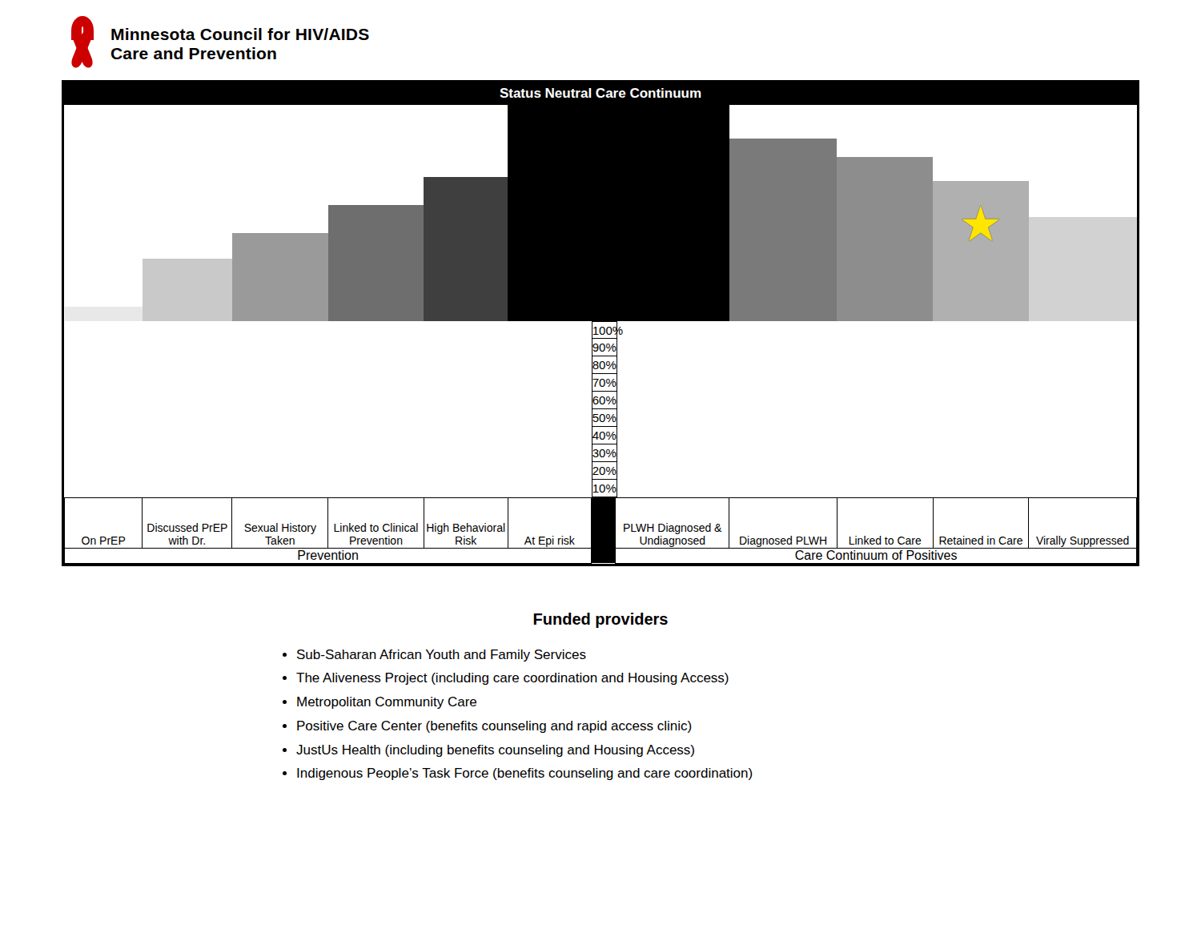Minnesota Council for HIV/AIDS
Care and Prevention
Status Neutral Care Continuum
| | | | | | | | | | | ★ | |
| | 100% 90% 80% 70% 60% 50% 40% 30% 20% 10% | |
| On PrEP | Discussed PrEP with Dr. | Sexual History Taken | Linked to Clinical Prevention | High Behavioral Risk | At Epi risk | | PLWH Diagnosed & Undiagnosed | Diagnosed PLWH | Linked to Care | Retained in Care | Virally Suppressed |
| Prevention | | Care Continuum of Positives |
Funded providers
Sub-Saharan African Youth and Family Services
The Aliveness Project (including care coordination and Housing Access)
Metropolitan Community Care
Positive Care Center (benefits counseling and rapid access clinic)
JustUs Health (including benefits counseling and Housing Access)
Indigenous People’s Task Force (benefits counseling and care coordination)